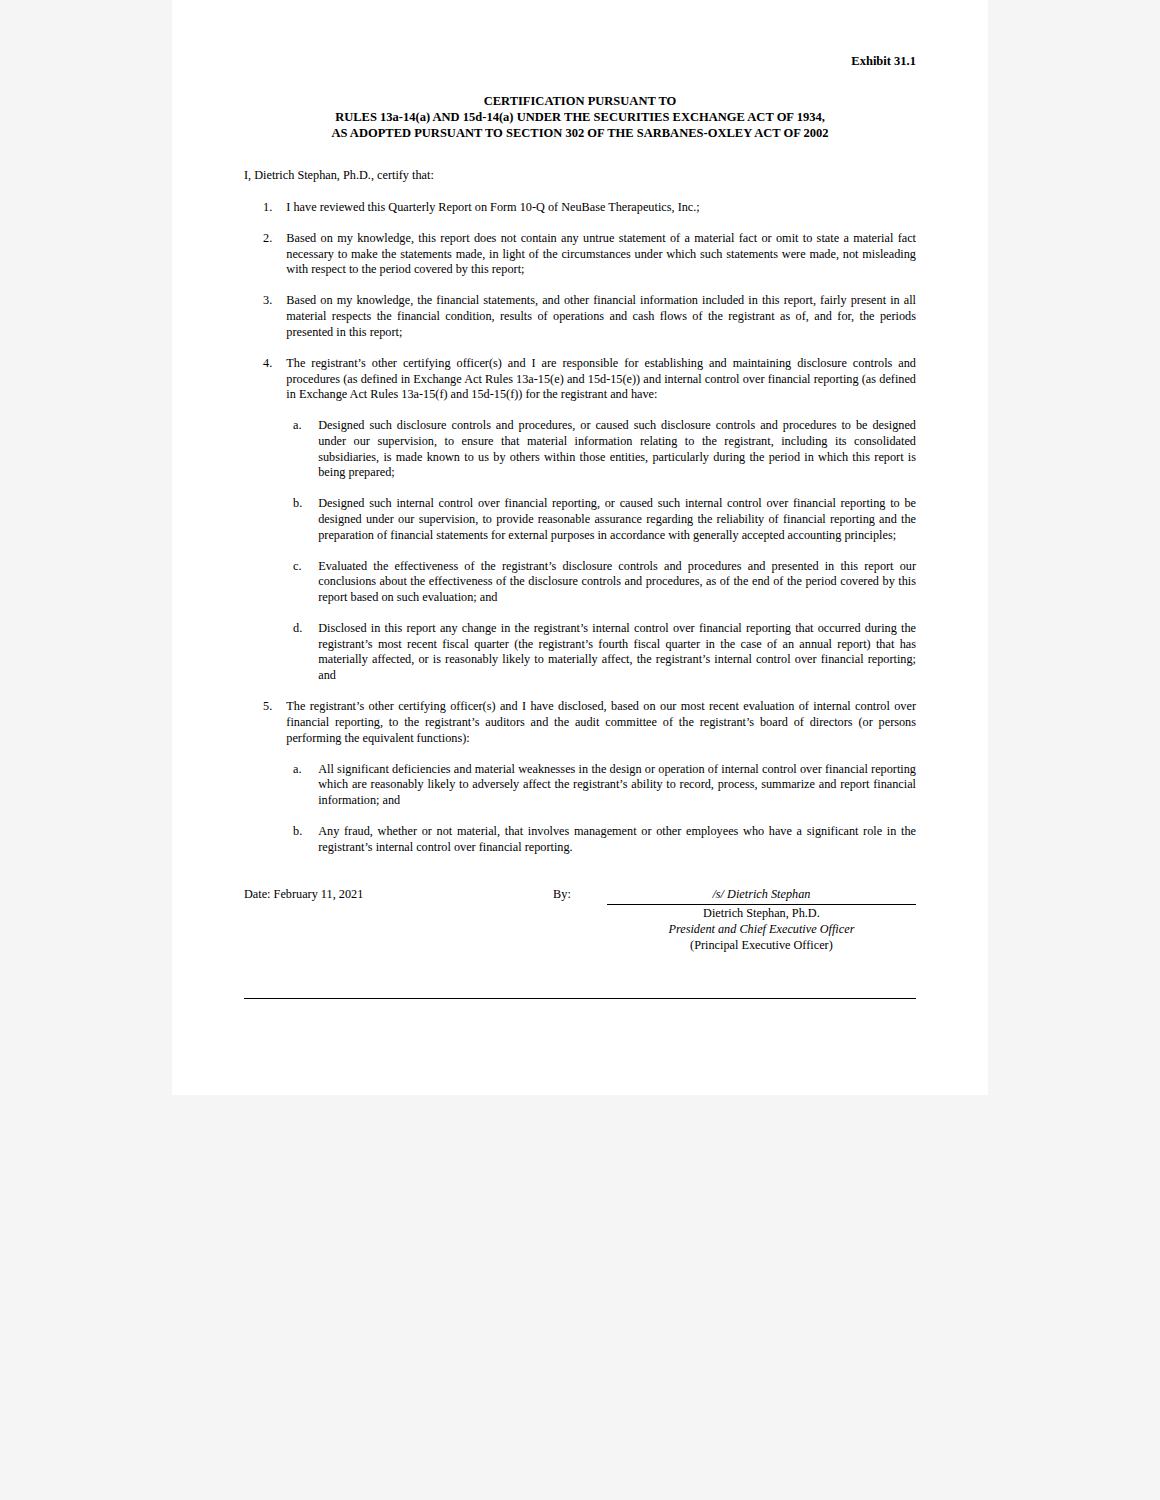Exhibit 31.1
CERTIFICATION PURSUANT TO
RULES 13a-14(a) AND 15d-14(a) UNDER THE SECURITIES EXCHANGE ACT OF 1934,
AS ADOPTED PURSUANT TO SECTION 302 OF THE SARBANES-OXLEY ACT OF 2002
I, Dietrich Stephan, Ph.D., certify that:
I have reviewed this Quarterly Report on Form 10-Q of NeuBase Therapeutics, Inc.;
Based on my knowledge, this report does not contain any untrue statement of a material fact or omit to state a material fact necessary to make the statements made, in light of the circumstances under which such statements were made, not misleading with respect to the period covered by this report;
Based on my knowledge, the financial statements, and other financial information included in this report, fairly present in all material respects the financial condition, results of operations and cash flows of the registrant as of, and for, the periods presented in this report;
The registrant’s other certifying officer(s) and I are responsible for establishing and maintaining disclosure controls and procedures (as defined in Exchange Act Rules 13a-15(e) and 15d-15(e)) and internal control over financial reporting (as defined in Exchange Act Rules 13a-15(f) and 15d-15(f)) for the registrant and have:
Designed such disclosure controls and procedures, or caused such disclosure controls and procedures to be designed under our supervision, to ensure that material information relating to the registrant, including its consolidated subsidiaries, is made known to us by others within those entities, particularly during the period in which this report is being prepared;
Designed such internal control over financial reporting, or caused such internal control over financial reporting to be designed under our supervision, to provide reasonable assurance regarding the reliability of financial reporting and the preparation of financial statements for external purposes in accordance with generally accepted accounting principles;
Evaluated the effectiveness of the registrant’s disclosure controls and procedures and presented in this report our conclusions about the effectiveness of the disclosure controls and procedures, as of the end of the period covered by this report based on such evaluation; and
Disclosed in this report any change in the registrant’s internal control over financial reporting that occurred during the registrant’s most recent fiscal quarter (the registrant’s fourth fiscal quarter in the case of an annual report) that has materially affected, or is reasonably likely to materially affect, the registrant’s internal control over financial reporting; and
The registrant’s other certifying officer(s) and I have disclosed, based on our most recent evaluation of internal control over financial reporting, to the registrant’s auditors and the audit committee of the registrant’s board of directors (or persons performing the equivalent functions):
All significant deficiencies and material weaknesses in the design or operation of internal control over financial reporting which are reasonably likely to adversely affect the registrant’s ability to record, process, summarize and report financial information; and
Any fraud, whether or not material, that involves management or other employees who have a significant role in the registrant’s internal control over financial reporting.
| Date: February 11, 2021 | By: | /s/ Dietrich Stephan Dietrich Stephan, Ph.D. President and Chief Executive Officer (Principal Executive Officer) |